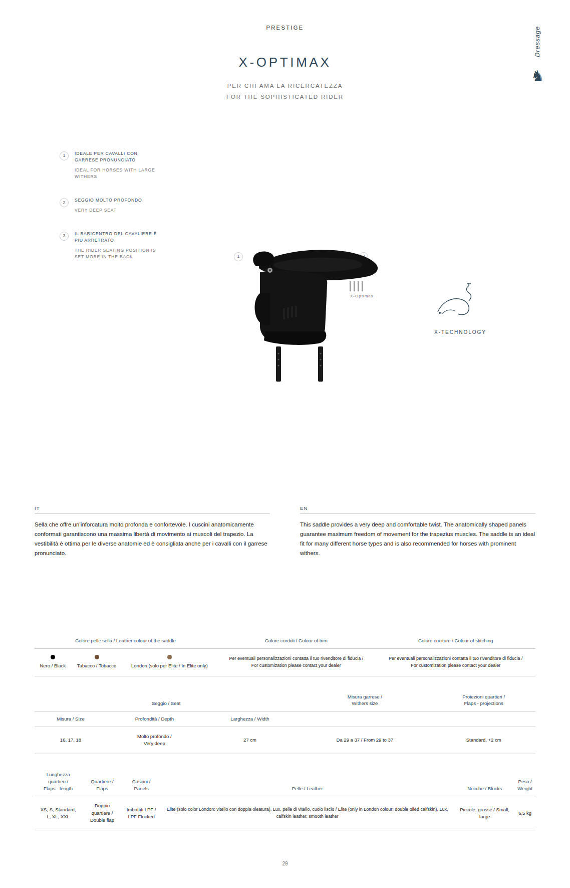Prestige
Dressage
♞
X-OPTIMAX
Per chi ama la ricercatezza
For the sophisticated rider
1
Ideale per cavalli con garrese pronunciato
Ideal for horses with large withers
2
Seggio molto profondo
Very deep seat
3
Il baricentro del cavaliere è più arretrato
The rider seating position is set more in the back
1
2
3
X-Optimax dressage saddle X-Optimax
X-Technology
IT
Sella che offre un’inforcatura molto profonda e confortevole. I cuscini anatomicamente conformati garantiscono una massima libertà di movimento ai muscoli del trapezio. La vestibilità è ottima per le diverse anatomie ed è consigliata anche per i cavalli con il garrese pronunciato.
EN
This saddle provides a very deep and comfortable twist. The anatomically shaped panels guarantee maximum freedom of movement for the trapezius muscles. The saddle is an ideal fit for many different horse types and is also recommended for horses with prominent withers.
| Colore pelle sella / Leather colour of the saddle | Colore cordoli / Colour of trim | Colore cuciture / Colour of stitching |
| --- | --- | --- |
| Nero / Black | Tabacco / Tobacco | London (solo per Elite / In Elite only) | Per eventuali personalizzazioni contatta il tuo rivenditore di fiducia / For customization please contact your dealer | Per eventuali personalizzazioni contatta il tuo rivenditore di fiducia / For customization please contact your dealer |
| Seggio / Seat | Misura garrese / Withers size | Proiezioni quartieri / Flaps - projections |
| --- | --- | --- |
| Misura / Size | Profondità / Depth | Larghezza / Width | | |
| 16, 17, 18 | Molto profondo / Very deep | 27 cm | Da 29 a 37 / From 29 to 37 | Standard, +2 cm |
| Lunghezza quartieri / Flaps - length | Quartiere / Flaps | Cuscini / Panels | Pelle / Leather | Nocche / Blocks | Peso / Weight |
| --- | --- | --- | --- | --- | --- |
| XS, S, Standard, L, XL, XXL | Doppio quartiere / Double flap | Imbottiti LPF / LPF Flocked | Elite (solo color London: vitello con doppia oleatura), Lux, pelle di vitello, cuoio liscio / Elite (only in London colour: double oiled calfskin), Lux, calfskin leather, smooth leather | Piccole, grosse / Small, large | 6,5 kg |
29